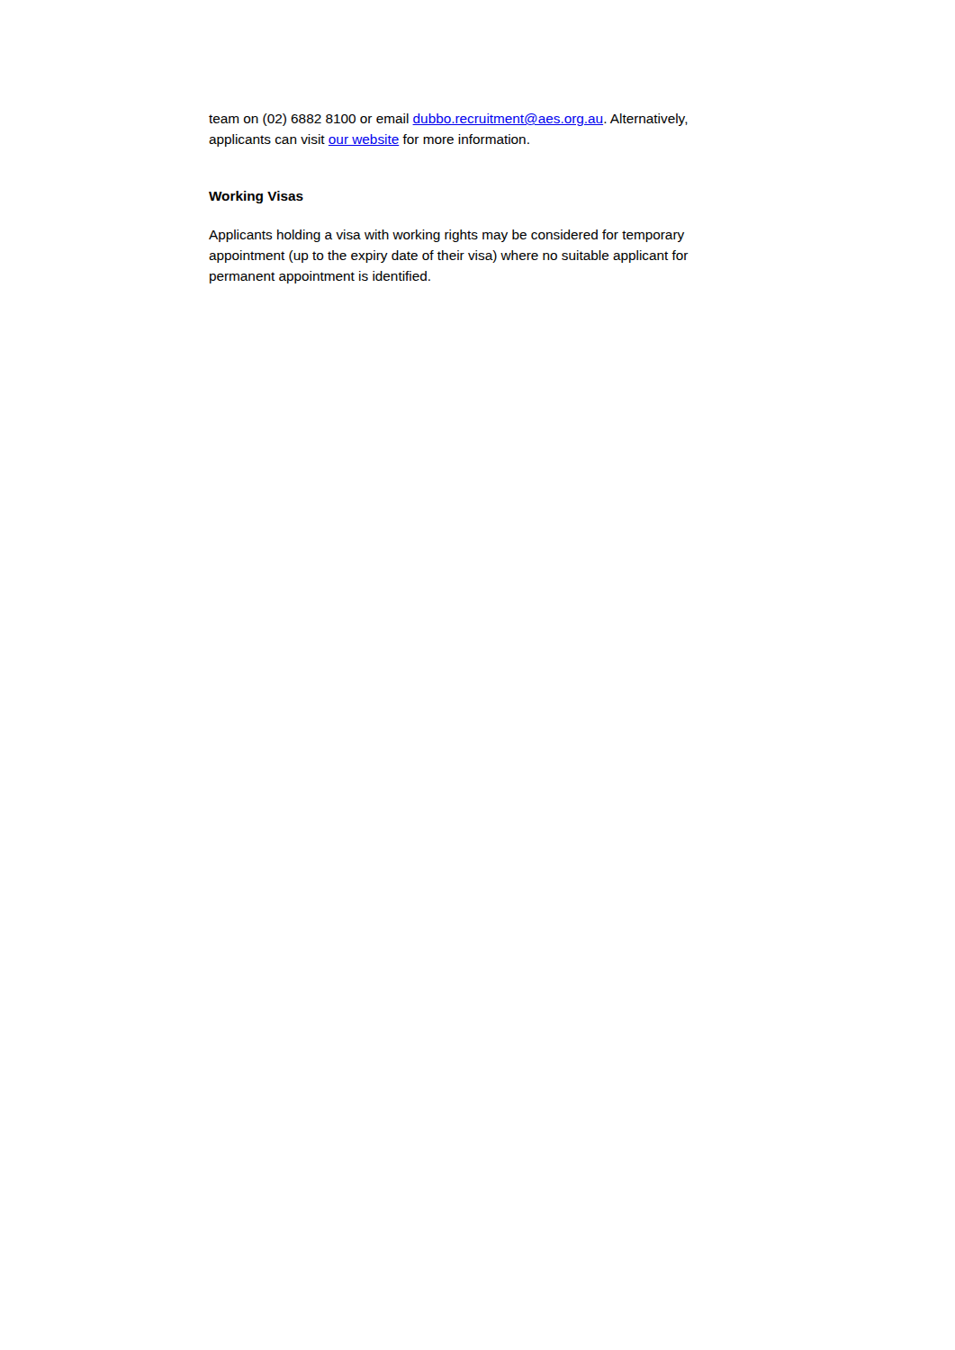team on (02) 6882 8100 or email dubbo.recruitment@aes.org.au. Alternatively, applicants can visit our website for more information.
Working Visas
Applicants holding a visa with working rights may be considered for temporary appointment (up to the expiry date of their visa) where no suitable applicant for permanent appointment is identified.